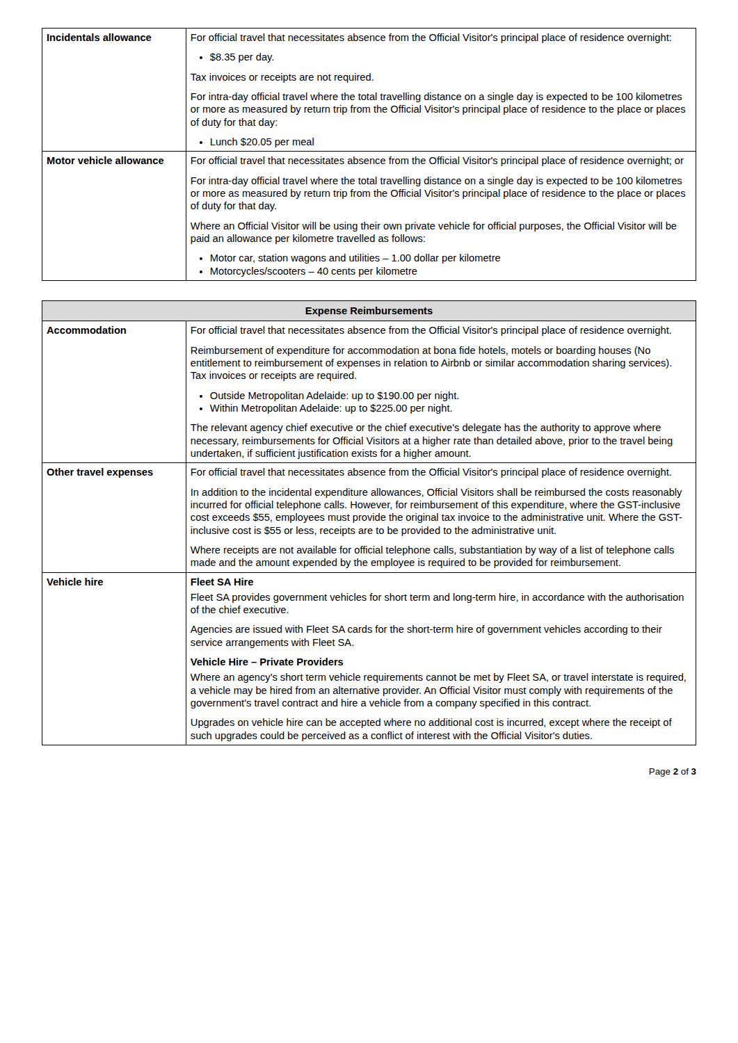| Incidentals allowance | For official travel that necessitates absence from the Official Visitor's principal place of residence overnight: $8.35 per day. Tax invoices or receipts are not required. For intra-day official travel where the total travelling distance on a single day is expected to be 100 kilometres or more as measured by return trip from the Official Visitor's principal place of residence to the place or places of duty for that day: Lunch $20.05 per meal |
| Motor vehicle allowance | For official travel that necessitates absence from the Official Visitor's principal place of residence overnight; or For intra-day official travel where the total travelling distance on a single day is expected to be 100 kilometres or more as measured by return trip from the Official Visitor's principal place of residence to the place or places of duty for that day. Where an Official Visitor will be using their own private vehicle for official purposes, the Official Visitor will be paid an allowance per kilometre travelled as follows: Motor car, station wagons and utilities – 1.00 dollar per kilometre Motorcycles/scooters – 40 cents per kilometre |
| Expense Reimbursements |
| --- |
| Accommodation | For official travel that necessitates absence from the Official Visitor's principal place of residence overnight. Reimbursement of expenditure for accommodation at bona fide hotels, motels or boarding houses (No entitlement to reimbursement of expenses in relation to Airbnb or similar accommodation sharing services). Tax invoices or receipts are required. Outside Metropolitan Adelaide: up to $190.00 per night. Within Metropolitan Adelaide: up to $225.00 per night. The relevant agency chief executive or the chief executive's delegate has the authority to approve where necessary, reimbursements for Official Visitors at a higher rate than detailed above, prior to the travel being undertaken, if sufficient justification exists for a higher amount. |
| Other travel expenses | For official travel that necessitates absence from the Official Visitor's principal place of residence overnight. In addition to the incidental expenditure allowances, Official Visitors shall be reimbursed the costs reasonably incurred for official telephone calls. However, for reimbursement of this expenditure, where the GST-inclusive cost exceeds $55, employees must provide the original tax invoice to the administrative unit. Where the GST-inclusive cost is $55 or less, receipts are to be provided to the administrative unit. Where receipts are not available for official telephone calls, substantiation by way of a list of telephone calls made and the amount expended by the employee is required to be provided for reimbursement. |
| Vehicle hire | Fleet SA Hire Fleet SA provides government vehicles for short term and long-term hire, in accordance with the authorisation of the chief executive. Agencies are issued with Fleet SA cards for the short-term hire of government vehicles according to their service arrangements with Fleet SA. Vehicle Hire – Private Providers Where an agency's short term vehicle requirements cannot be met by Fleet SA, or travel interstate is required, a vehicle may be hired from an alternative provider. An Official Visitor must comply with requirements of the government's travel contract and hire a vehicle from a company specified in this contract. Upgrades on vehicle hire can be accepted where no additional cost is incurred, except where the receipt of such upgrades could be perceived as a conflict of interest with the Official Visitor's duties. |
Page 2 of 3